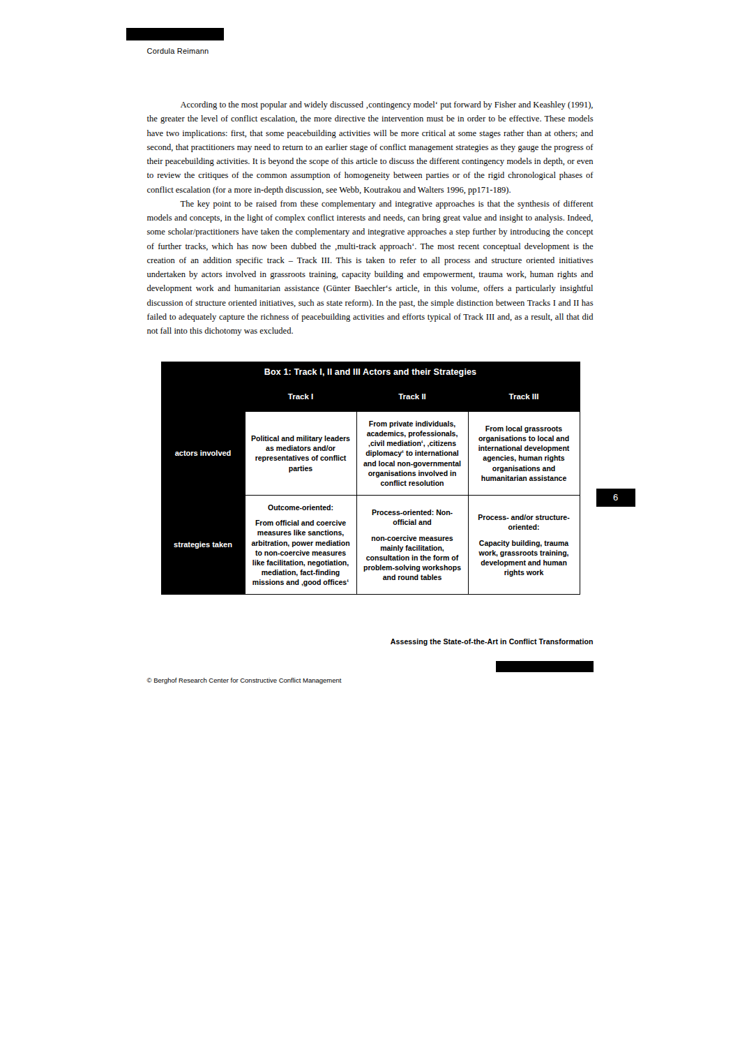Cordula Reimann
6
According to the most popular and widely discussed ‚contingency model‘ put forward by Fisher and Keashley (1991), the greater the level of conflict escalation, the more directive the intervention must be in order to be effective. These models have two implications: first, that some peacebuilding activities will be more critical at some stages rather than at others; and second, that practitioners may need to return to an earlier stage of conflict management strategies as they gauge the progress of their peacebuilding activities. It is beyond the scope of this article to discuss the different contingency models in depth, or even to review the critiques of the common assumption of homogeneity between parties or of the rigid chronological phases of conflict escalation (for a more in-depth discussion, see Webb, Koutrakou and Walters 1996, pp171-189).
The key point to be raised from these complementary and integrative approaches is that the synthesis of different models and concepts, in the light of complex conflict interests and needs, can bring great value and insight to analysis. Indeed, some scholar/practitioners have taken the complementary and integrative approaches a step further by introducing the concept of further tracks, which has now been dubbed the ‚multi-track approach‘. The most recent conceptual development is the creation of an addition specific track – Track III. This is taken to refer to all process and structure oriented initiatives undertaken by actors involved in grassroots training, capacity building and empowerment, trauma work, human rights and development work and humanitarian assistance (Günter Baechler‘s article, in this volume, offers a particularly insightful discussion of structure oriented initiatives, such as state reform). In the past, the simple distinction between Tracks I and II has failed to adequately capture the richness of peacebuilding activities and efforts typical of Track III and, as a result, all that did not fall into this dichotomy was excluded.
Box 1: Track I, II and III Actors and their Strategies
| | Track I | Track II | Track III |
| --- | --- | --- | --- |
| actors involved | Political and military leaders as mediators and/or representatives of conflict parties | From private individuals, academics, professionals, ‚civil mediation‘, ‚citizens diplomacy‘ to international and local non-governmental organisations involved in conflict resolution | From local grassroots organisations to local and international development agencies, human rights organisations and humanitarian assistance |
| strategies taken | Outcome-oriented: From official and coercive measures like sanctions, arbitration, power mediation to non-coercive measures like facilitation, negotiation, mediation, fact-finding missions and ‚good offices‘ | Process-oriented: Non-official and non-coercive measures mainly facilitation, consultation in the form of problem-solving workshops and round tables | Process- and/or structure-oriented: Capacity building, trauma work, grassroots training, development and human rights work |
Assessing the State-of-the-Art in Conflict Transformation
© Berghof Research Center for Constructive Conflict Management